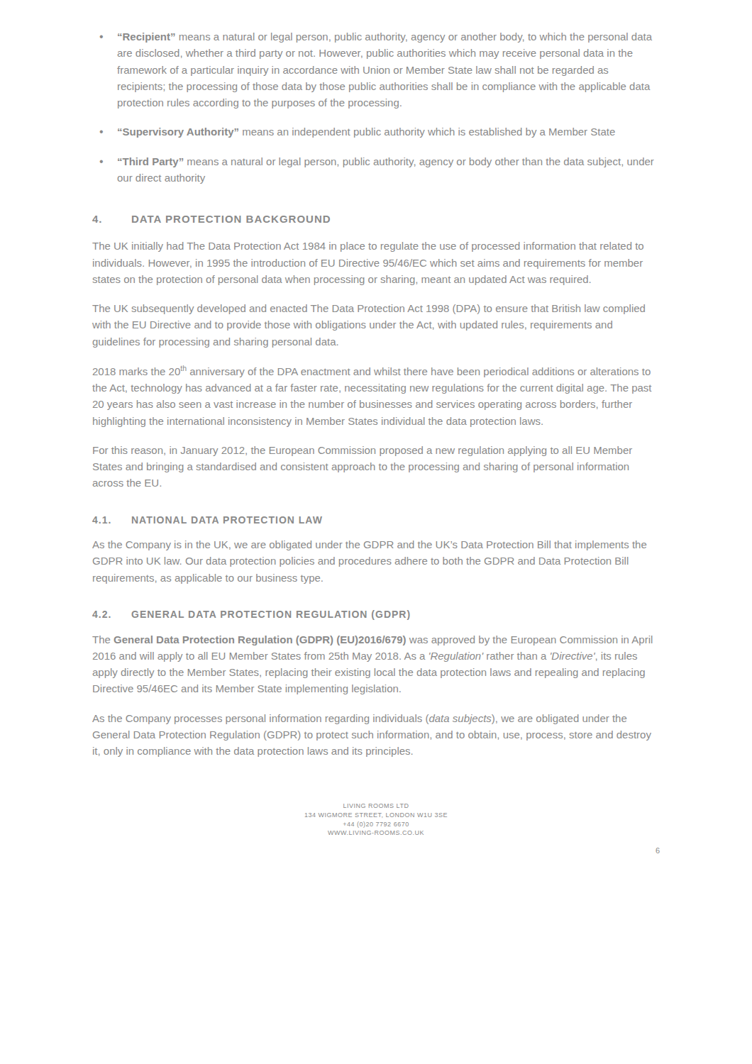“Recipient” means a natural or legal person, public authority, agency or another body, to which the personal data are disclosed, whether a third party or not. However, public authorities which may receive personal data in the framework of a particular inquiry in accordance with Union or Member State law shall not be regarded as recipients; the processing of those data by those public authorities shall be in compliance with the applicable data protection rules according to the purposes of the processing.
“Supervisory Authority” means an independent public authority which is established by a Member State
“Third Party” means a natural or legal person, public authority, agency or body other than the data subject, under our direct authority
4. DATA PROTECTION BACKGROUND
The UK initially had The Data Protection Act 1984 in place to regulate the use of processed information that related to individuals. However, in 1995 the introduction of EU Directive 95/46/EC which set aims and requirements for member states on the protection of personal data when processing or sharing, meant an updated Act was required.
The UK subsequently developed and enacted The Data Protection Act 1998 (DPA) to ensure that British law complied with the EU Directive and to provide those with obligations under the Act, with updated rules, requirements and guidelines for processing and sharing personal data.
2018 marks the 20th anniversary of the DPA enactment and whilst there have been periodical additions or alterations to the Act, technology has advanced at a far faster rate, necessitating new regulations for the current digital age. The past 20 years has also seen a vast increase in the number of businesses and services operating across borders, further highlighting the international inconsistency in Member States individual the data protection laws.
For this reason, in January 2012, the European Commission proposed a new regulation applying to all EU Member States and bringing a standardised and consistent approach to the processing and sharing of personal information across the EU.
4.1. NATIONAL DATA PROTECTION LAW
As the Company is in the UK, we are obligated under the GDPR and the UK’s Data Protection Bill that implements the GDPR into UK law. Our data protection policies and procedures adhere to both the GDPR and Data Protection Bill requirements, as applicable to our business type.
4.2. GENERAL DATA PROTECTION REGULATION (GDPR)
The General Data Protection Regulation (GDPR) (EU)2016/679) was approved by the European Commission in April 2016 and will apply to all EU Member States from 25th May 2018. As a 'Regulation' rather than a 'Directive', its rules apply directly to the Member States, replacing their existing local the data protection laws and repealing and replacing Directive 95/46EC and its Member State implementing legislation.
As the Company processes personal information regarding individuals (data subjects), we are obligated under the General Data Protection Regulation (GDPR) to protect such information, and to obtain, use, process, store and destroy it, only in compliance with the data protection laws and its principles.
LIVING ROOMS LTD
134 WIGMORE STREET, LONDON W1U 3SE
+44 (0)20 7792 6670
WWW.LIVING-ROOMS.CO.UK
6